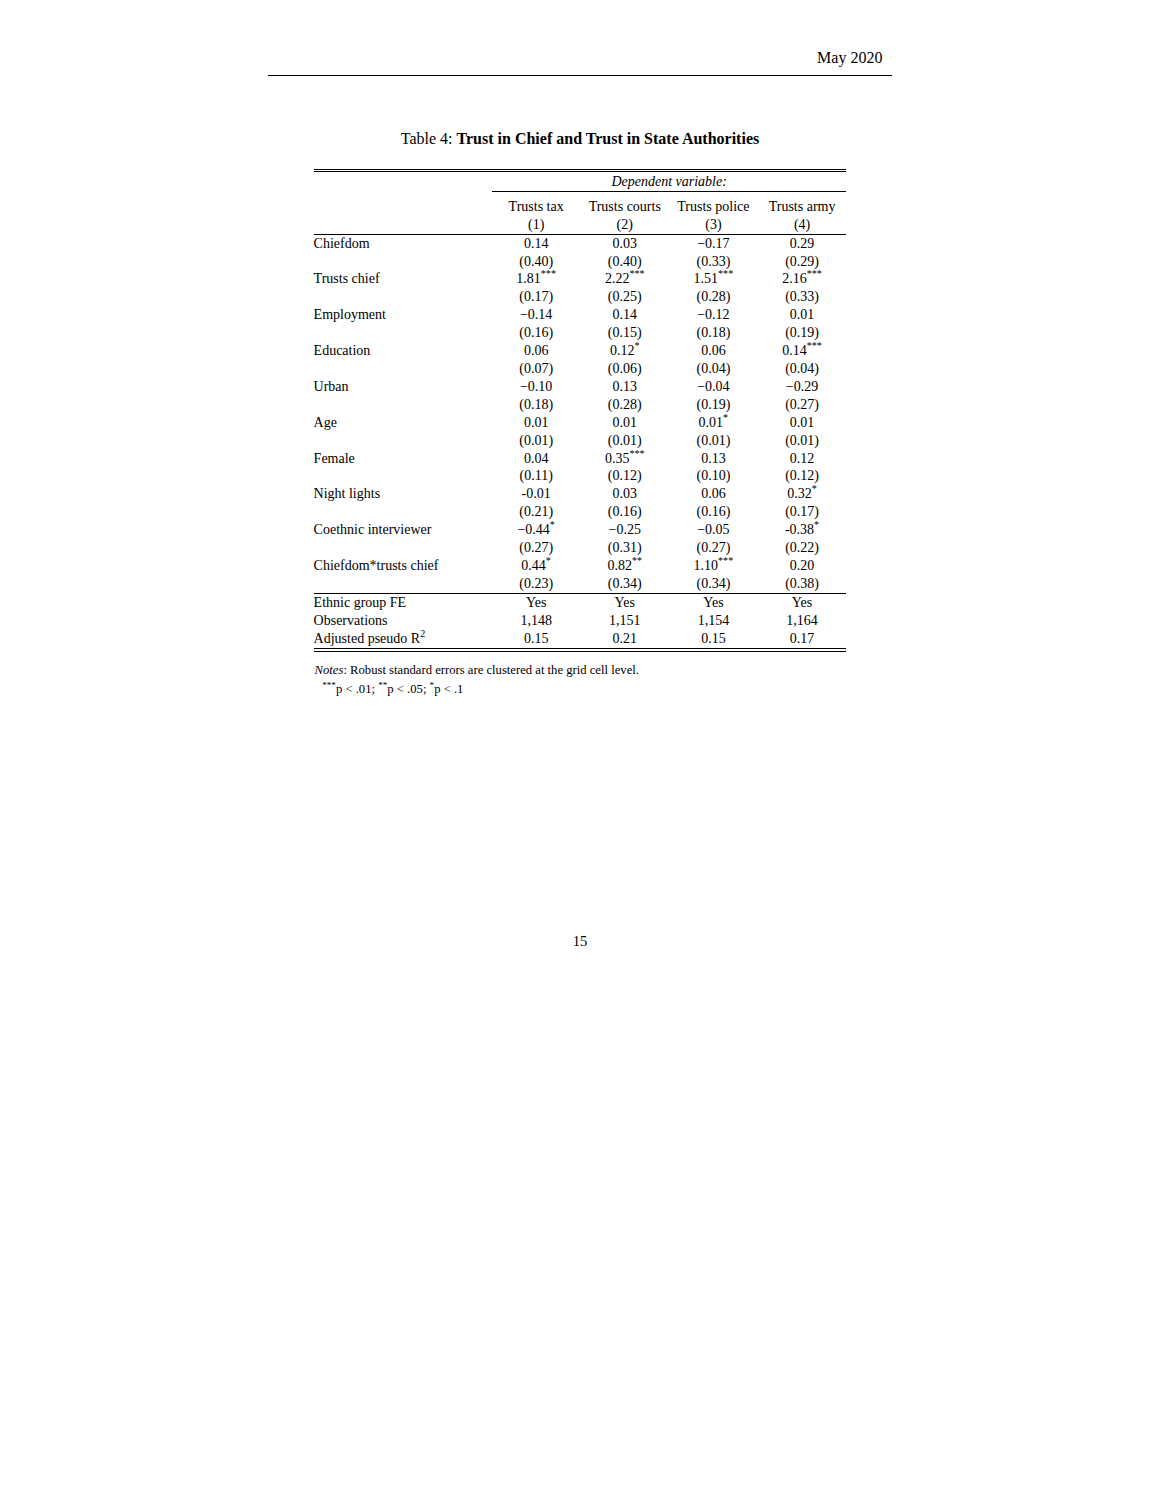May 2020
Table 4: Trust in Chief and Trust in State Authorities
| | Dependent variable: |
| | Trusts tax | Trusts courts | Trusts police | Trusts army |
| | (1) | (2) | (3) | (4) |
| Chiefdom | 0.14 | 0.03 | −0.17 | 0.29 |
| | (0.40) | (0.40) | (0.33) | (0.29) |
| Trusts chief | 1.81 *** | 2.22 *** | 1.51 *** | 2.16 *** |
| | (0.17) | (0.25) | (0.28) | (0.33) |
| Employment | −0.14 | 0.14 | −0.12 | 0.01 |
| | (0.16) | (0.15) | (0.18) | (0.19) |
| Education | 0.06 | 0.12 * | 0.06 | 0.14 *** |
| | (0.07) | (0.06) | (0.04) | (0.04) |
| Urban | −0.10 | 0.13 | −0.04 | −0.29 |
| | (0.18) | (0.28) | (0.19) | (0.27) |
| Age | 0.01 | 0.01 | 0.01 * | 0.01 |
| | (0.01) | (0.01) | (0.01) | (0.01) |
| Female | 0.04 | 0.35 *** | 0.13 | 0.12 |
| | (0.11) | (0.12) | (0.10) | (0.12) |
| Night lights | -0.01 | 0.03 | 0.06 | 0.32 * |
| | (0.21) | (0.16) | (0.16) | (0.17) |
| Coethnic interviewer | −0.44 * | −0.25 | −0.05 | -0.38 * |
| | (0.27) | (0.31) | (0.27) | (0.22) |
| Chiefdom*trusts chief | 0.44 * | 0.82 ** | 1.10 *** | 0.20 |
| | (0.23) | (0.34) | (0.34) | (0.38) |
| Ethnic group FE | Yes | Yes | Yes | Yes |
| Observations | 1,148 | 1,151 | 1,154 | 1,164 |
| Adjusted pseudo R 2 | 0.15 | 0.21 | 0.15 | 0.17 |
Notes: Robust standard errors are clustered at the grid cell level.
***p < .01; **p < .05; *p < .1
15